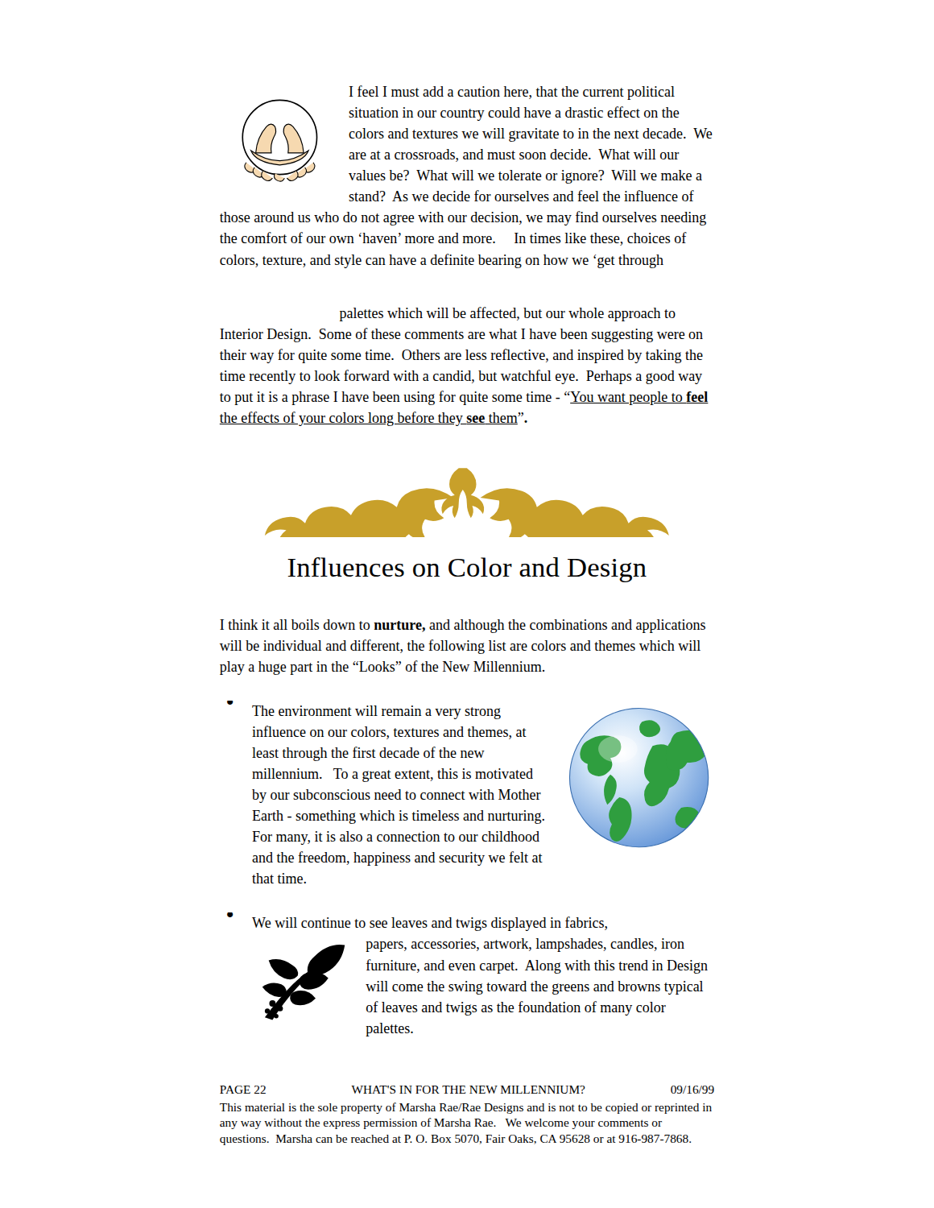I feel I must add a caution here, that the current political situation in our country could have a drastic effect on the colors and textures we will gravitate to in the next decade. We are at a crossroads, and must soon decide. What will our values be? What will we tolerate or ignore? Will we make a stand? As we decide for ourselves and feel the influence of those around us who do not agree with our decision, we may find ourselves needing the comfort of our own ‘haven’ more and more. In times like these, choices of colors, texture, and style can have a definite bearing on how we ‘get through
palettes which will be affected, but our whole approach to Interior Design. Some of these comments are what I have been suggesting were on their way for quite some time. Others are less reflective, and inspired by taking the time recently to look forward with a candid, but watchful eye. Perhaps a good way to put it is a phrase I have been using for quite some time - “You want people to feel the effects of your colors long before they see them”.
Influences on Color and Design
I think it all boils down to nurture, and although the combinations and applications will be individual and different, the following list are colors and themes which will play a huge part in the “Looks” of the New Millennium.
The environment will remain a very strong influence on our colors, textures and themes, at least through the first decade of the new millennium. To a great extent, this is motivated by our subconscious need to connect with Mother Earth - something which is timeless and nurturing. For many, it is also a connection to our childhood and the freedom, happiness and security we felt at that time.
We will continue to see leaves and twigs displayed in fabrics,
papers, accessories, artwork, lampshades, candles, iron furniture, and even carpet. Along with this trend in Design will come the swing toward the greens and browns typical of leaves and twigs as the foundation of many color palettes.
PAGE 22 WHAT'S IN FOR THE NEW MILLENNIUM? 09/16/99
This material is the sole property of Marsha Rae/Rae Designs and is not to be copied or reprinted in any way without the express permission of Marsha Rae. We welcome your comments or questions. Marsha can be reached at P. O. Box 5070, Fair Oaks, CA 95628 or at 916-987-7868.